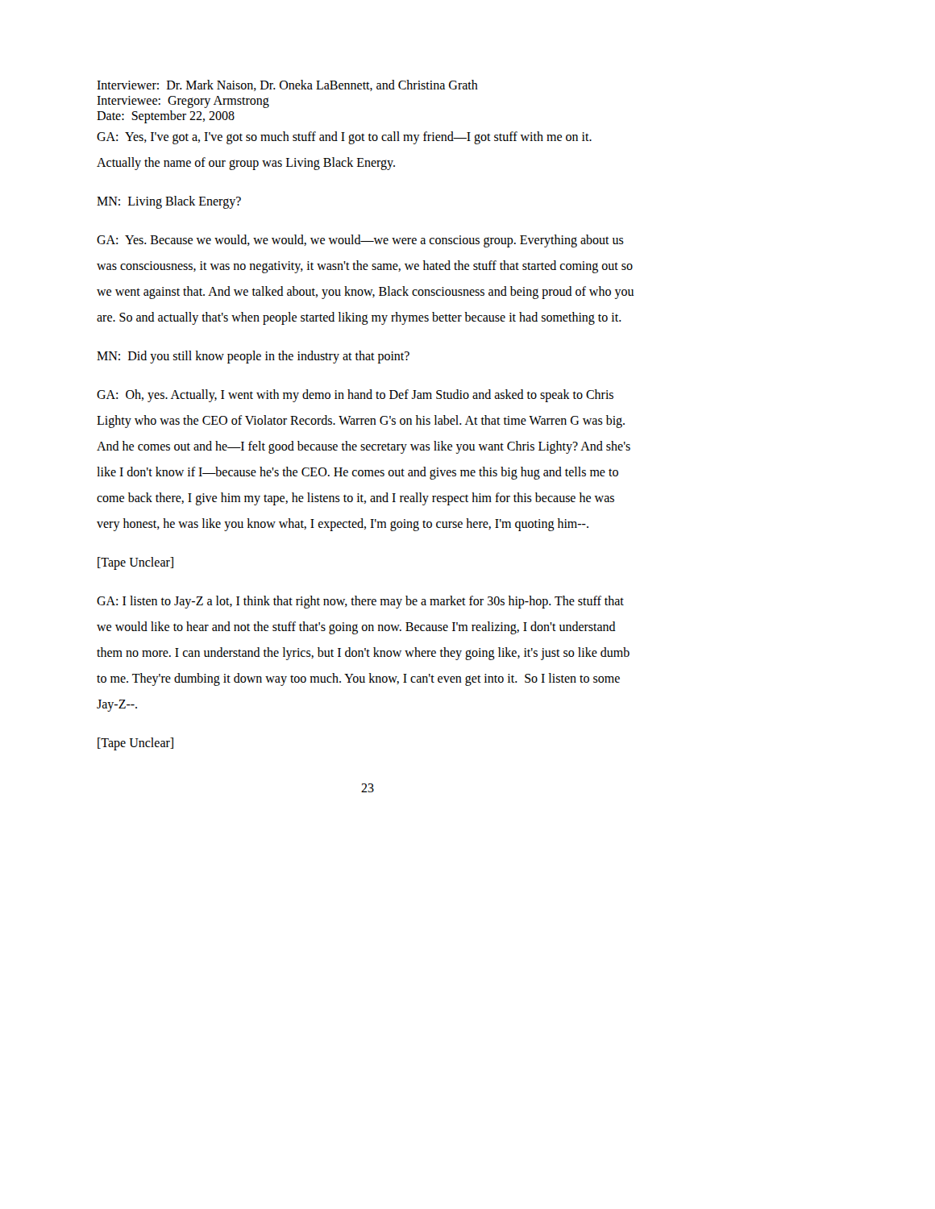Interviewer: Dr. Mark Naison, Dr. Oneka LaBennett, and Christina Grath
Interviewee: Gregory Armstrong
Date: September 22, 2008
GA: Yes, I've got a, I've got so much stuff and I got to call my friend—I got stuff with me on it. Actually the name of our group was Living Black Energy.
MN: Living Black Energy?
GA: Yes. Because we would, we would, we would—we were a conscious group. Everything about us was consciousness, it was no negativity, it wasn't the same, we hated the stuff that started coming out so we went against that. And we talked about, you know, Black consciousness and being proud of who you are. So and actually that's when people started liking my rhymes better because it had something to it.
MN: Did you still know people in the industry at that point?
GA: Oh, yes. Actually, I went with my demo in hand to Def Jam Studio and asked to speak to Chris Lighty who was the CEO of Violator Records. Warren G's on his label. At that time Warren G was big. And he comes out and he—I felt good because the secretary was like you want Chris Lighty? And she's like I don't know if I—because he's the CEO. He comes out and gives me this big hug and tells me to come back there, I give him my tape, he listens to it, and I really respect him for this because he was very honest, he was like you know what, I expected, I'm going to curse here, I'm quoting him--.
[Tape Unclear]
GA: I listen to Jay-Z a lot, I think that right now, there may be a market for 30s hip-hop. The stuff that we would like to hear and not the stuff that's going on now. Because I'm realizing, I don't understand them no more. I can understand the lyrics, but I don't know where they going like, it's just so like dumb to me. They're dumbing it down way too much. You know, I can't even get into it. So I listen to some Jay-Z--.
[Tape Unclear]
23